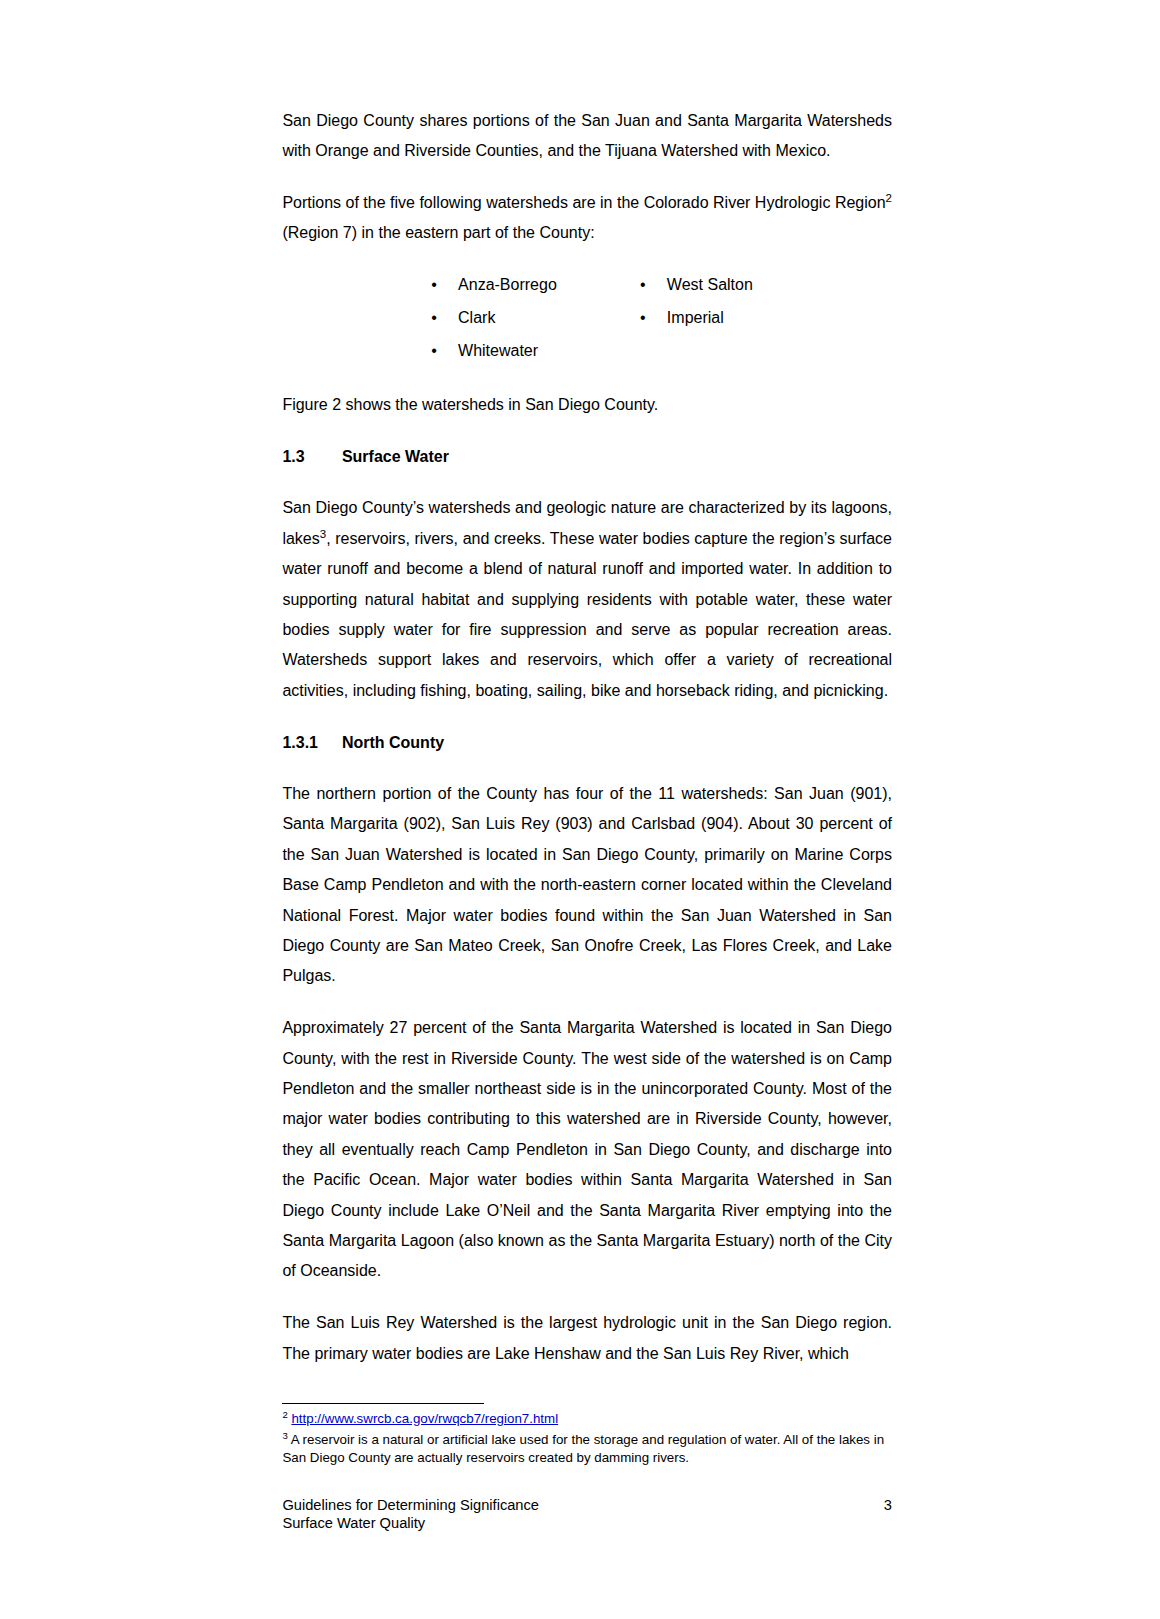San Diego County shares portions of the San Juan and Santa Margarita Watersheds with Orange and Riverside Counties, and the Tijuana Watershed with Mexico.
Portions of the five following watersheds are in the Colorado River Hydrologic Region2 (Region 7) in the eastern part of the County:
| • Anza-Borrego | • West Salton |
| • Clark | • Imperial |
| • Whitewater | |
Figure 2 shows the watersheds in San Diego County.
1.3 Surface Water
San Diego County’s watersheds and geologic nature are characterized by its lagoons, lakes3, reservoirs, rivers, and creeks. These water bodies capture the region’s surface water runoff and become a blend of natural runoff and imported water. In addition to supporting natural habitat and supplying residents with potable water, these water bodies supply water for fire suppression and serve as popular recreation areas. Watersheds support lakes and reservoirs, which offer a variety of recreational activities, including fishing, boating, sailing, bike and horseback riding, and picnicking.
1.3.1 North County
The northern portion of the County has four of the 11 watersheds: San Juan (901), Santa Margarita (902), San Luis Rey (903) and Carlsbad (904). About 30 percent of the San Juan Watershed is located in San Diego County, primarily on Marine Corps Base Camp Pendleton and with the north-eastern corner located within the Cleveland National Forest. Major water bodies found within the San Juan Watershed in San Diego County are San Mateo Creek, San Onofre Creek, Las Flores Creek, and Lake Pulgas.
Approximately 27 percent of the Santa Margarita Watershed is located in San Diego County, with the rest in Riverside County. The west side of the watershed is on Camp Pendleton and the smaller northeast side is in the unincorporated County. Most of the major water bodies contributing to this watershed are in Riverside County, however, they all eventually reach Camp Pendleton in San Diego County, and discharge into the Pacific Ocean. Major water bodies within Santa Margarita Watershed in San Diego County include Lake O’Neil and the Santa Margarita River emptying into the Santa Margarita Lagoon (also known as the Santa Margarita Estuary) north of the City of Oceanside.
The San Luis Rey Watershed is the largest hydrologic unit in the San Diego region. The primary water bodies are Lake Henshaw and the San Luis Rey River, which
2 http://www.swrcb.ca.gov/rwqcb7/region7.html
3 A reservoir is a natural or artificial lake used for the storage and regulation of water. All of the lakes in San Diego County are actually reservoirs created by damming rivers.
Guidelines for Determining Significance
Surface Water Quality 3